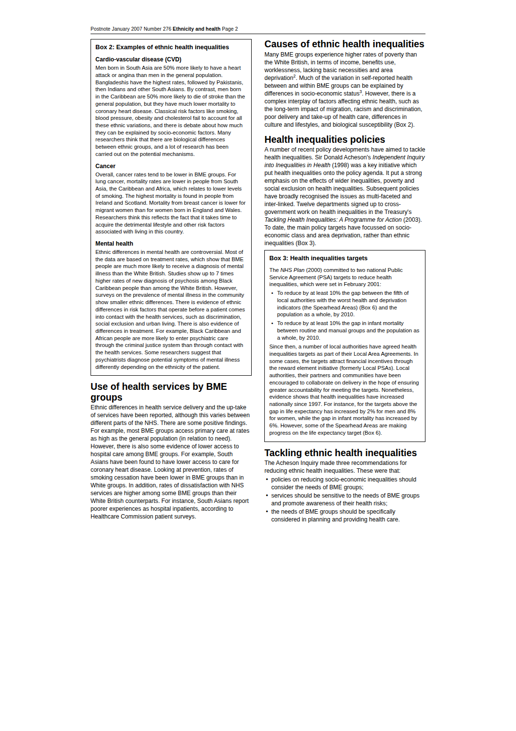Postnote January 2007 Number 276 Ethnicity and health Page 2
Box 2: Examples of ethnic health inequalities
Cardio-vascular disease (CVD)
Men born in South Asia are 50% more likely to have a heart attack or angina than men in the general population. Bangladeshis have the highest rates, followed by Pakistanis, then Indians and other South Asians. By contrast, men born in the Caribbean are 50% more likely to die of stroke than the general population, but they have much lower mortality to coronary heart disease. Classical risk factors like smoking, blood pressure, obesity and cholesterol fail to account for all these ethnic variations, and there is debate about how much they can be explained by socio-economic factors. Many researchers think that there are biological differences between ethnic groups, and a lot of research has been carried out on the potential mechanisms.
Cancer
Overall, cancer rates tend to be lower in BME groups. For lung cancer, mortality rates are lower in people from South Asia, the Caribbean and Africa, which relates to lower levels of smoking. The highest mortality is found in people from Ireland and Scotland. Mortality from breast cancer is lower for migrant women than for women born in England and Wales. Researchers think this reflects the fact that it takes time to acquire the detrimental lifestyle and other risk factors associated with living in this country.
Mental health
Ethnic differences in mental health are controversial. Most of the data are based on treatment rates, which show that BME people are much more likely to receive a diagnosis of mental illness than the White British. Studies show up to 7 times higher rates of new diagnosis of psychosis among Black Caribbean people than among the White British. However, surveys on the prevalence of mental illness in the community show smaller ethnic differences. There is evidence of ethnic differences in risk factors that operate before a patient comes into contact with the health services, such as discrimination, social exclusion and urban living. There is also evidence of differences in treatment. For example, Black Caribbean and African people are more likely to enter psychiatric care through the criminal justice system than through contact with the health services. Some researchers suggest that psychiatrists diagnose potential symptoms of mental illness differently depending on the ethnicity of the patient.
Use of health services by BME groups
Ethnic differences in health service delivery and the up-take of services have been reported, although this varies between different parts of the NHS. There are some positive findings. For example, most BME groups access primary care at rates as high as the general population (in relation to need). However, there is also some evidence of lower access to hospital care among BME groups. For example, South Asians have been found to have lower access to care for coronary heart disease. Looking at prevention, rates of smoking cessation have been lower in BME groups than in White groups. In addition, rates of dissatisfaction with NHS services are higher among some BME groups than their White British counterparts. For instance, South Asians report poorer experiences as hospital inpatients, according to Healthcare Commission patient surveys.
Causes of ethnic health inequalities
Many BME groups experience higher rates of poverty than the White British, in terms of income, benefits use, worklessness, lacking basic necessities and area deprivation2. Much of the variation in self-reported health between and within BME groups can be explained by differences in socio-economic status3. However, there is a complex interplay of factors affecting ethnic health, such as the long-term impact of migration, racism and discrimination, poor delivery and take-up of health care, differences in culture and lifestyles, and biological susceptibility (Box 2).
Health inequalities policies
A number of recent policy developments have aimed to tackle health inequalities. Sir Donald Acheson's Independent Inquiry into Inequalities in Health (1998) was a key initiative which put health inequalities onto the policy agenda. It put a strong emphasis on the effects of wider inequalities, poverty and social exclusion on health inequalities. Subsequent policies have broadly recognised the issues as multi-faceted and inter-linked. Twelve departments signed up to cross-government work on health inequalities in the Treasury's Tackling Health Inequalities: A Programme for Action (2003). To date, the main policy targets have focussed on socio-economic class and area deprivation, rather than ethnic inequalities (Box 3).
Box 3: Health inequalities targets
The NHS Plan (2000) committed to two national Public Service Agreement (PSA) targets to reduce health inequalities, which were set in February 2001:
To reduce by at least 10% the gap between the fifth of local authorities with the worst health and deprivation indicators (the Spearhead Areas) (Box 6) and the population as a whole, by 2010.
To reduce by at least 10% the gap in infant mortality between routine and manual groups and the population as a whole, by 2010.
Since then, a number of local authorities have agreed health inequalities targets as part of their Local Area Agreements. In some cases, the targets attract financial incentives through the reward element initiative (formerly Local PSAs). Local authorities, their partners and communities have been encouraged to collaborate on delivery in the hope of ensuring greater accountability for meeting the targets. Nonetheless, evidence shows that health inequalities have increased nationally since 1997. For instance, for the targets above the gap in life expectancy has increased by 2% for men and 8% for women, while the gap in infant mortality has increased by 6%. However, some of the Spearhead Areas are making progress on the life expectancy target (Box 6).
Tackling ethnic health inequalities
The Acheson Inquiry made three recommendations for reducing ethnic health inequalities. These were that:
policies on reducing socio-economic inequalities should consider the needs of BME groups;
services should be sensitive to the needs of BME groups and promote awareness of their health risks;
the needs of BME groups should be specifically considered in planning and providing health care.